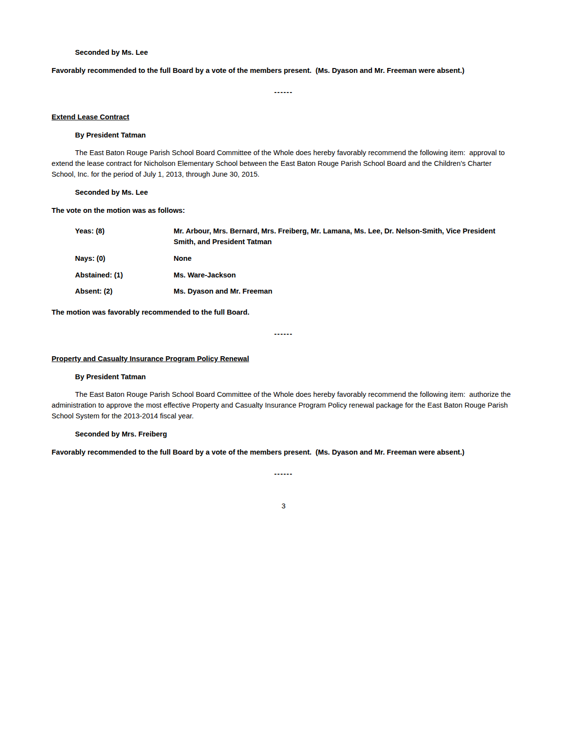Seconded by Ms. Lee
Favorably recommended to the full Board by a vote of the members present. (Ms. Dyason and Mr. Freeman were absent.)
------
Extend Lease Contract
By President Tatman
The East Baton Rouge Parish School Board Committee of the Whole does hereby favorably recommend the following item: approval to extend the lease contract for Nicholson Elementary School between the East Baton Rouge Parish School Board and the Children’s Charter School, Inc. for the period of July 1, 2013, through June 30, 2015.
Seconded by Ms. Lee
The vote on the motion was as follows:
| Yeas: (8) | Mr. Arbour, Mrs. Bernard, Mrs. Freiberg, Mr. Lamana, Ms. Lee, Dr. Nelson-Smith, Vice President Smith, and President Tatman |
| Nays: (0) | None |
| Abstained: (1) | Ms. Ware-Jackson |
| Absent: (2) | Ms. Dyason and Mr. Freeman |
The motion was favorably recommended to the full Board.
------
Property and Casualty Insurance Program Policy Renewal
By President Tatman
The East Baton Rouge Parish School Board Committee of the Whole does hereby favorably recommend the following item: authorize the administration to approve the most effective Property and Casualty Insurance Program Policy renewal package for the East Baton Rouge Parish School System for the 2013-2014 fiscal year.
Seconded by Mrs. Freiberg
Favorably recommended to the full Board by a vote of the members present. (Ms. Dyason and Mr. Freeman were absent.)
------
3